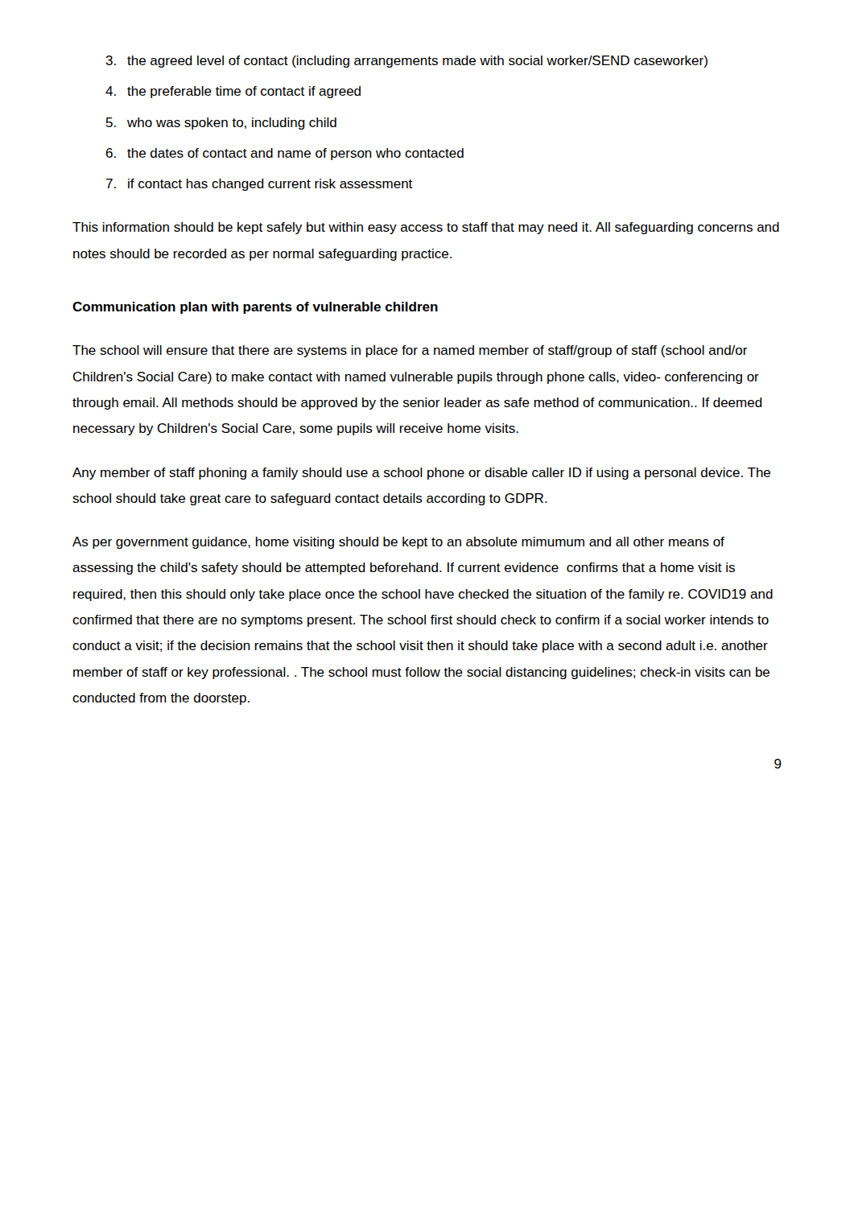the agreed level of contact (including arrangements made with social worker/SEND caseworker)
the preferable time of contact if agreed
who was spoken to, including child
the dates of contact and name of person who contacted
if contact has changed current risk assessment
This information should be kept safely but within easy access to staff that may need it. All safeguarding concerns and notes should be recorded as per normal safeguarding practice.
Communication plan with parents of vulnerable children
The school will ensure that there are systems in place for a named member of staff/group of staff (school and/or Children's Social Care) to make contact with named vulnerable pupils through phone calls, video- conferencing or through email. All methods should be approved by the senior leader as safe method of communication.. If deemed necessary by Children's Social Care, some pupils will receive home visits.
Any member of staff phoning a family should use a school phone or disable caller ID if using a personal device. The school should take great care to safeguard contact details according to GDPR.
As per government guidance, home visiting should be kept to an absolute mimumum and all other means of assessing the child's safety should be attempted beforehand. If current evidence confirms that a home visit is required, then this should only take place once the school have checked the situation of the family re. COVID19 and confirmed that there are no symptoms present. The school first should check to confirm if a social worker intends to conduct a visit; if the decision remains that the school visit then it should take place with a second adult i.e. another member of staff or key professional. . The school must follow the social distancing guidelines; check-in visits can be conducted from the doorstep.
9